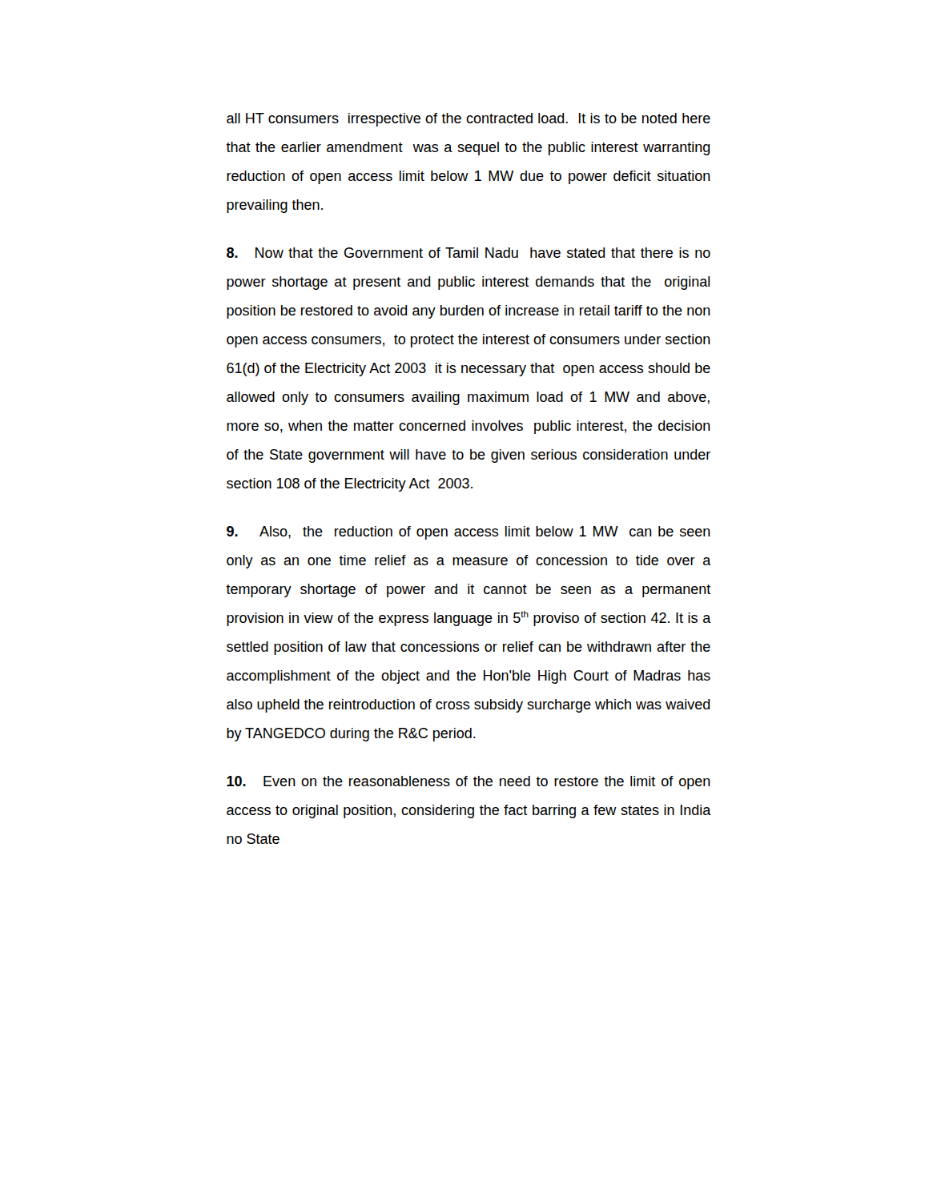all HT consumers irrespective of the contracted load. It is to be noted here that the earlier amendment was a sequel to the public interest warranting reduction of open access limit below 1 MW due to power deficit situation prevailing then.
8. Now that the Government of Tamil Nadu have stated that there is no power shortage at present and public interest demands that the original position be restored to avoid any burden of increase in retail tariff to the non open access consumers, to protect the interest of consumers under section 61(d) of the Electricity Act 2003 it is necessary that open access should be allowed only to consumers availing maximum load of 1 MW and above, more so, when the matter concerned involves public interest, the decision of the State government will have to be given serious consideration under section 108 of the Electricity Act 2003.
9. Also, the reduction of open access limit below 1 MW can be seen only as an one time relief as a measure of concession to tide over a temporary shortage of power and it cannot be seen as a permanent provision in view of the express language in 5th proviso of section 42. It is a settled position of law that concessions or relief can be withdrawn after the accomplishment of the object and the Hon'ble High Court of Madras has also upheld the reintroduction of cross subsidy surcharge which was waived by TANGEDCO during the R&C period.
10. Even on the reasonableness of the need to restore the limit of open access to original position, considering the fact barring a few states in India no State